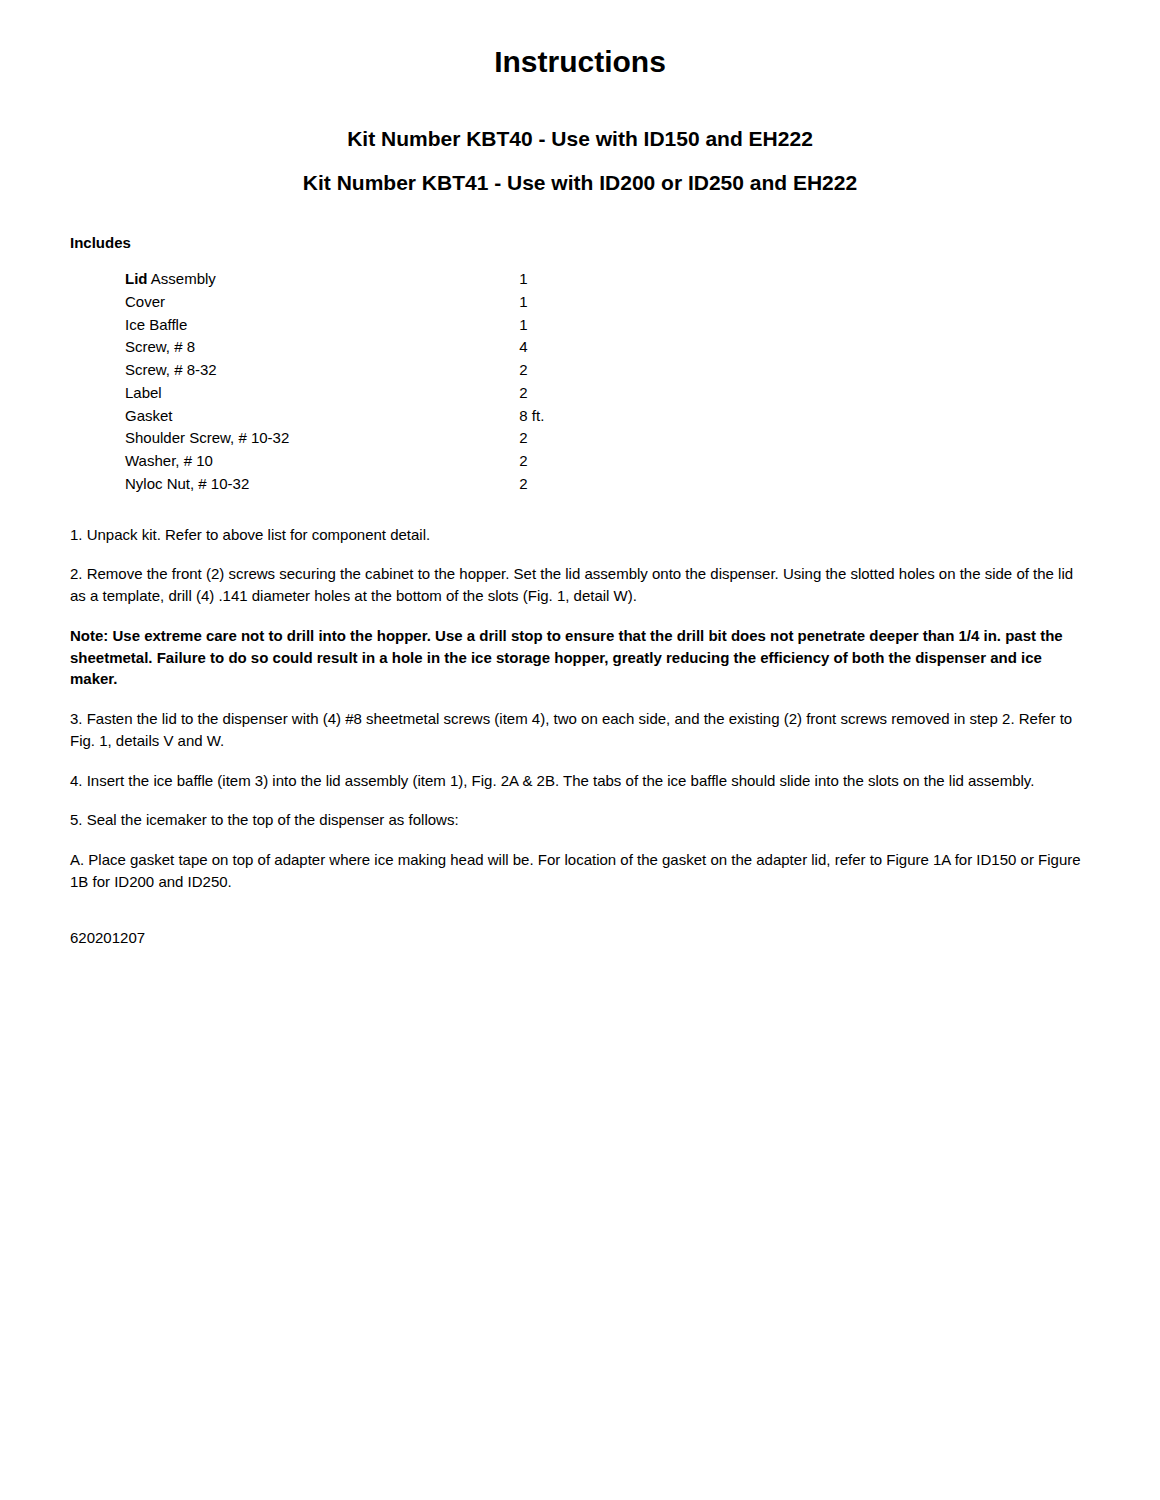Instructions
Kit Number KBT40 - Use with ID150 and EH222
Kit Number KBT41 - Use with ID200 or ID250 and EH222
Includes
| Lid Assembly | 1 |
| Cover | 1 |
| Ice Baffle | 1 |
| Screw, # 8 | 4 |
| Screw, # 8-32 | 2 |
| Label | 2 |
| Gasket | 8 ft. |
| Shoulder Screw, # 10-32 | 2 |
| Washer, # 10 | 2 |
| Nyloc Nut, # 10-32 | 2 |
1. Unpack kit. Refer to above list for component detail.
2. Remove the front (2) screws securing the cabinet to the hopper. Set the lid assembly onto the dispenser. Using the slotted holes on the side of the lid as a template, drill (4) .141 diameter holes at the bottom of the slots (Fig. 1, detail W).
Note: Use extreme care not to drill into the hopper. Use a drill stop to ensure that the drill bit does not penetrate deeper than 1/4 in. past the sheetmetal. Failure to do so could result in a hole in the ice storage hopper, greatly reducing the efficiency of both the dispenser and ice maker.
3. Fasten the lid to the dispenser with (4) #8 sheetmetal screws (item 4), two on each side, and the existing (2) front screws removed in step 2. Refer to Fig. 1, details V and W.
4. Insert the ice baffle (item 3) into the lid assembly (item 1), Fig. 2A & 2B. The tabs of the ice baffle should slide into the slots on the lid assembly.
5. Seal the icemaker to the top of the dispenser as follows:
A. Place gasket tape on top of adapter where ice making head will be. For location of the gasket on the adapter lid, refer to Figure 1A for ID150 or Figure 1B for ID200 and ID250.
620201207